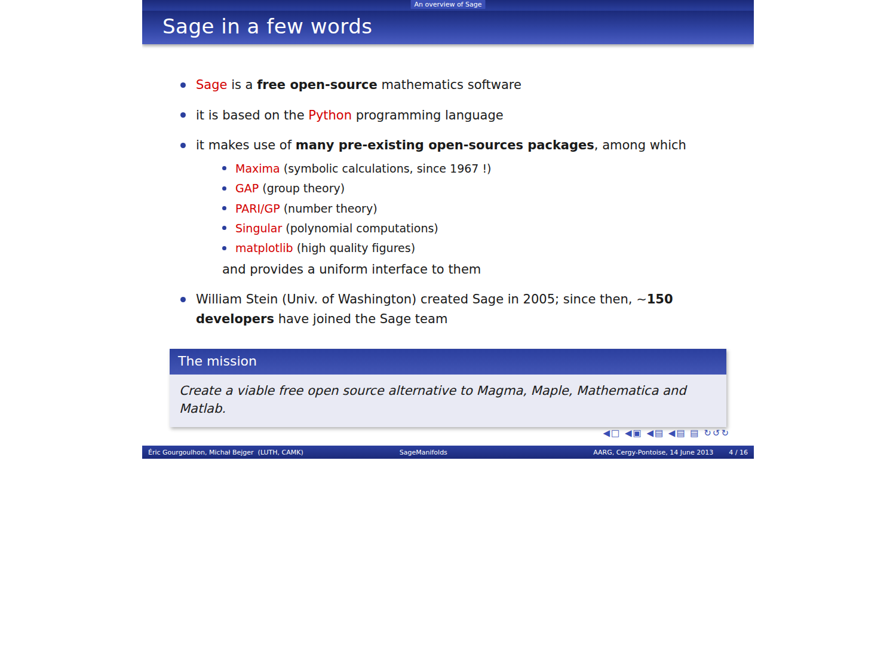An overview of Sage
Sage in a few words
Sage is a free open-source mathematics software
it is based on the Python programming language
it makes use of many pre-existing open-sources packages, among which
Maxima (symbolic calculations, since 1967 !)
GAP (group theory)
PARI/GP (number theory)
Singular (polynomial computations)
matplotlib (high quality figures)
and provides a uniform interface to them
William Stein (Univ. of Washington) created Sage in 2005; since then, ∼150 developers have joined the Sage team
The mission
Create a viable free open source alternative to Magma, Maple, Mathematica and Matlab.
◀□ ◀▣ ◀▤ ◀▤ ▤ ↻↺↻
Éric Gourgoulhon, Michał Bejger (LUTH, CAMK)
SageManifolds
AARG, Cergy-Pontoise, 14 June 20134 / 16